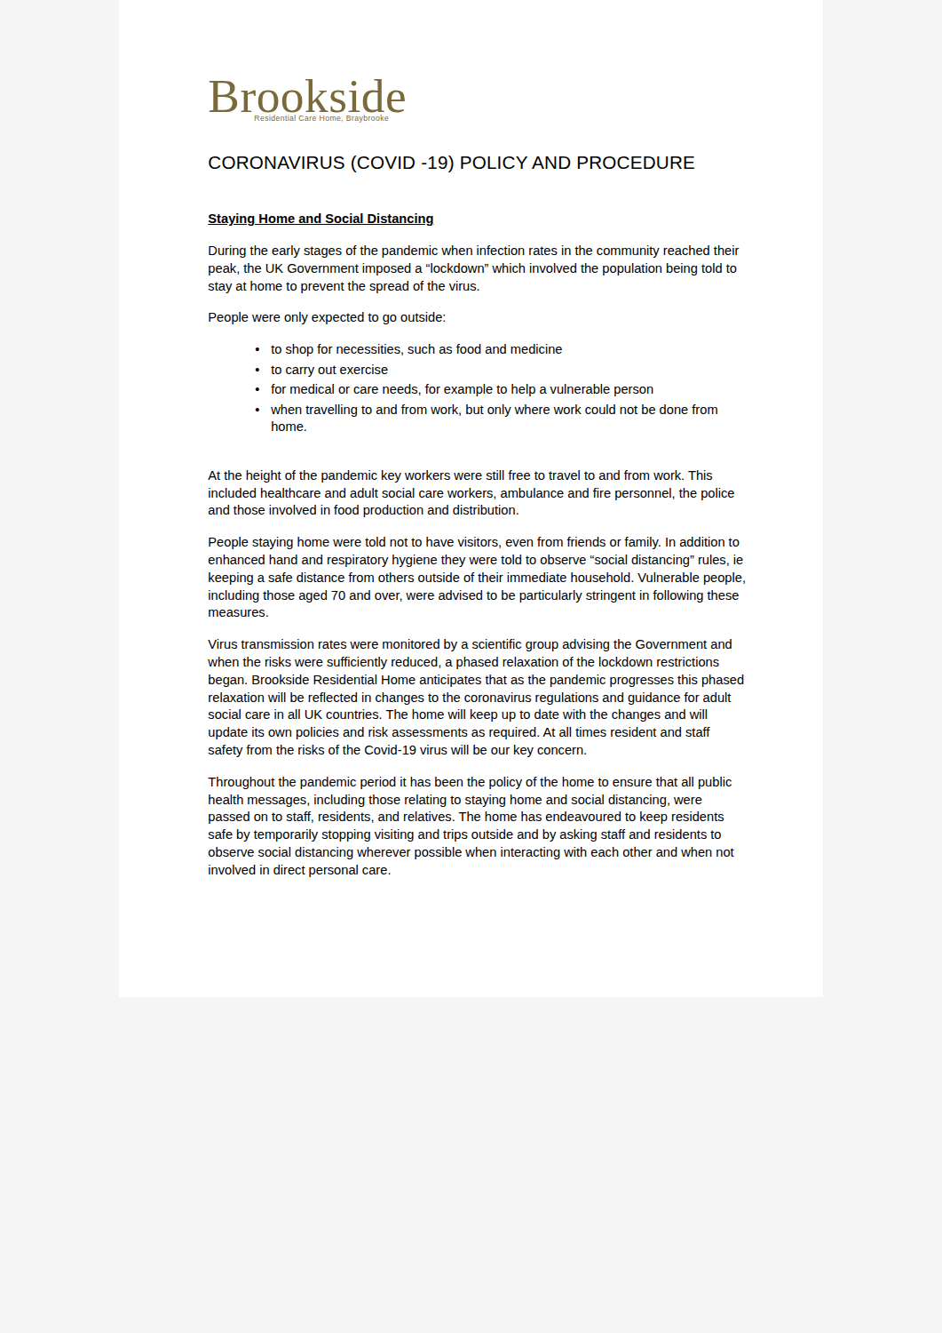Brookside Residential Care Home, Braybrooke
CORONAVIRUS (COVID -19) POLICY AND PROCEDURE
Staying Home and Social Distancing
During the early stages of the pandemic when infection rates in the community reached their peak, the UK Government imposed a “lockdown” which involved the population being told to stay at home to prevent the spread of the virus.
People were only expected to go outside:
to shop for necessities, such as food and medicine
to carry out exercise
for medical or care needs, for example to help a vulnerable person
when travelling to and from work, but only where work could not be done from home.
At the height of the pandemic key workers were still free to travel to and from work. This included healthcare and adult social care workers, ambulance and fire personnel, the police and those involved in food production and distribution.
People staying home were told not to have visitors, even from friends or family. In addition to enhanced hand and respiratory hygiene they were told to observe “social distancing” rules, ie keeping a safe distance from others outside of their immediate household. Vulnerable people, including those aged 70 and over, were advised to be particularly stringent in following these measures.
Virus transmission rates were monitored by a scientific group advising the Government and when the risks were sufficiently reduced, a phased relaxation of the lockdown restrictions began. Brookside Residential Home anticipates that as the pandemic progresses this phased relaxation will be reflected in changes to the coronavirus regulations and guidance for adult social care in all UK countries. The home will keep up to date with the changes and will update its own policies and risk assessments as required. At all times resident and staff safety from the risks of the Covid-19 virus will be our key concern.
Throughout the pandemic period it has been the policy of the home to ensure that all public health messages, including those relating to staying home and social distancing, were passed on to staff, residents, and relatives. The home has endeavoured to keep residents safe by temporarily stopping visiting and trips outside and by asking staff and residents to observe social distancing wherever possible when interacting with each other and when not involved in direct personal care.